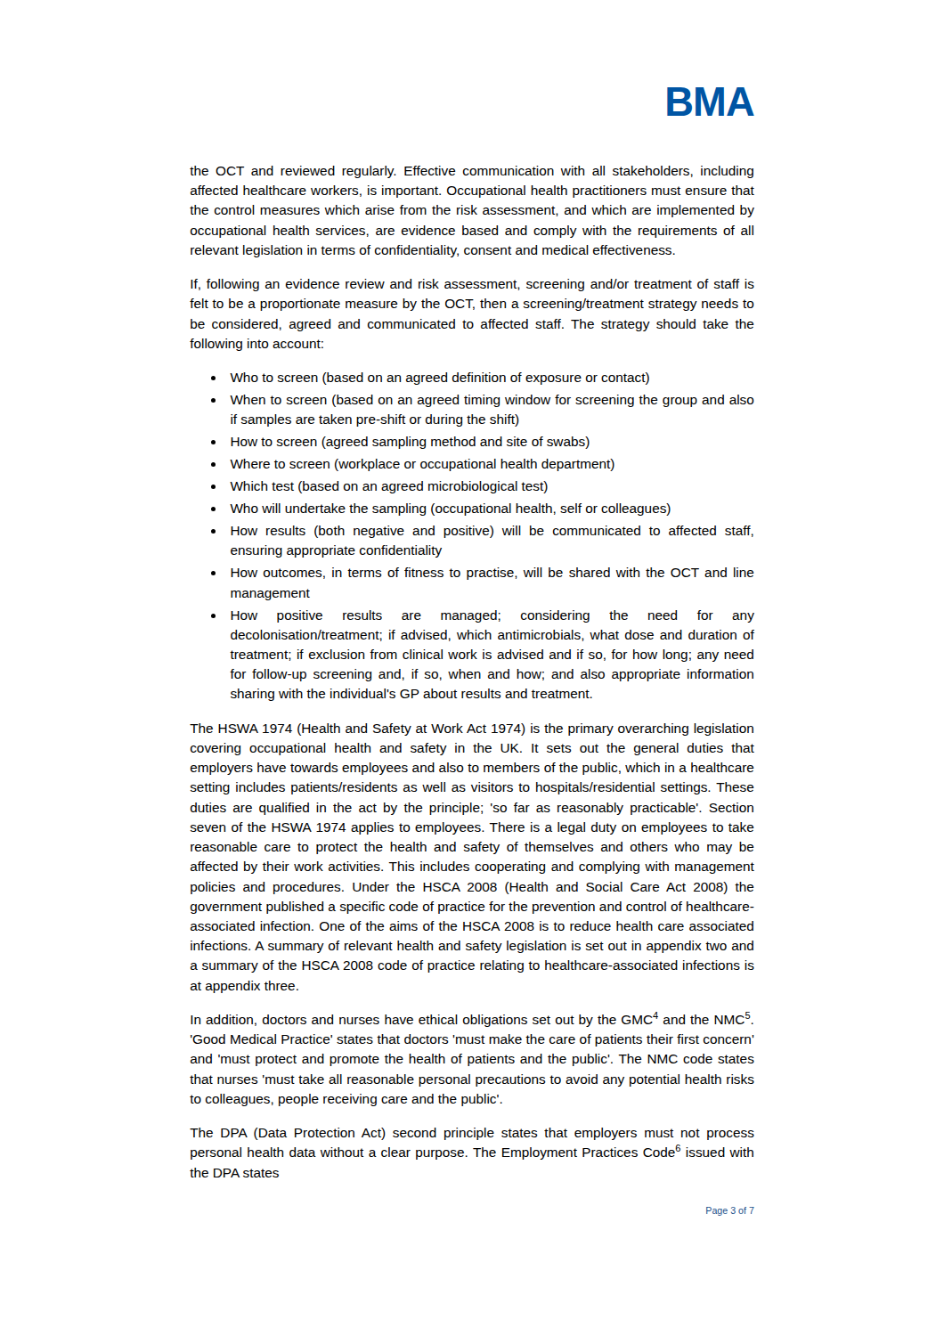BMA
the OCT and reviewed regularly. Effective communication with all stakeholders, including affected healthcare workers, is important. Occupational health practitioners must ensure that the control measures which arise from the risk assessment, and which are implemented by occupational health services, are evidence based and comply with the requirements of all relevant legislation in terms of confidentiality, consent and medical effectiveness.
If, following an evidence review and risk assessment, screening and/or treatment of staff is felt to be a proportionate measure by the OCT, then a screening/treatment strategy needs to be considered, agreed and communicated to affected staff. The strategy should take the following into account:
Who to screen (based on an agreed definition of exposure or contact)
When to screen (based on an agreed timing window for screening the group and also if samples are taken pre-shift or during the shift)
How to screen (agreed sampling method and site of swabs)
Where to screen (workplace or occupational health department)
Which test (based on an agreed microbiological test)
Who will undertake the sampling (occupational health, self or colleagues)
How results (both negative and positive) will be communicated to affected staff, ensuring appropriate confidentiality
How outcomes, in terms of fitness to practise, will be shared with the OCT and line management
How positive results are managed; considering the need for any decolonisation/treatment; if advised, which antimicrobials, what dose and duration of treatment; if exclusion from clinical work is advised and if so, for how long; any need for follow-up screening and, if so, when and how; and also appropriate information sharing with the individual's GP about results and treatment.
The HSWA 1974 (Health and Safety at Work Act 1974) is the primary overarching legislation covering occupational health and safety in the UK. It sets out the general duties that employers have towards employees and also to members of the public, which in a healthcare setting includes patients/residents as well as visitors to hospitals/residential settings. These duties are qualified in the act by the principle; 'so far as reasonably practicable'. Section seven of the HSWA 1974 applies to employees. There is a legal duty on employees to take reasonable care to protect the health and safety of themselves and others who may be affected by their work activities. This includes cooperating and complying with management policies and procedures. Under the HSCA 2008 (Health and Social Care Act 2008) the government published a specific code of practice for the prevention and control of healthcare-associated infection. One of the aims of the HSCA 2008 is to reduce health care associated infections. A summary of relevant health and safety legislation is set out in appendix two and a summary of the HSCA 2008 code of practice relating to healthcare-associated infections is at appendix three.
In addition, doctors and nurses have ethical obligations set out by the GMC4 and the NMC5. 'Good Medical Practice' states that doctors 'must make the care of patients their first concern' and 'must protect and promote the health of patients and the public'. The NMC code states that nurses 'must take all reasonable personal precautions to avoid any potential health risks to colleagues, people receiving care and the public'.
The DPA (Data Protection Act) second principle states that employers must not process personal health data without a clear purpose. The Employment Practices Code6 issued with the DPA states
Page 3 of 7